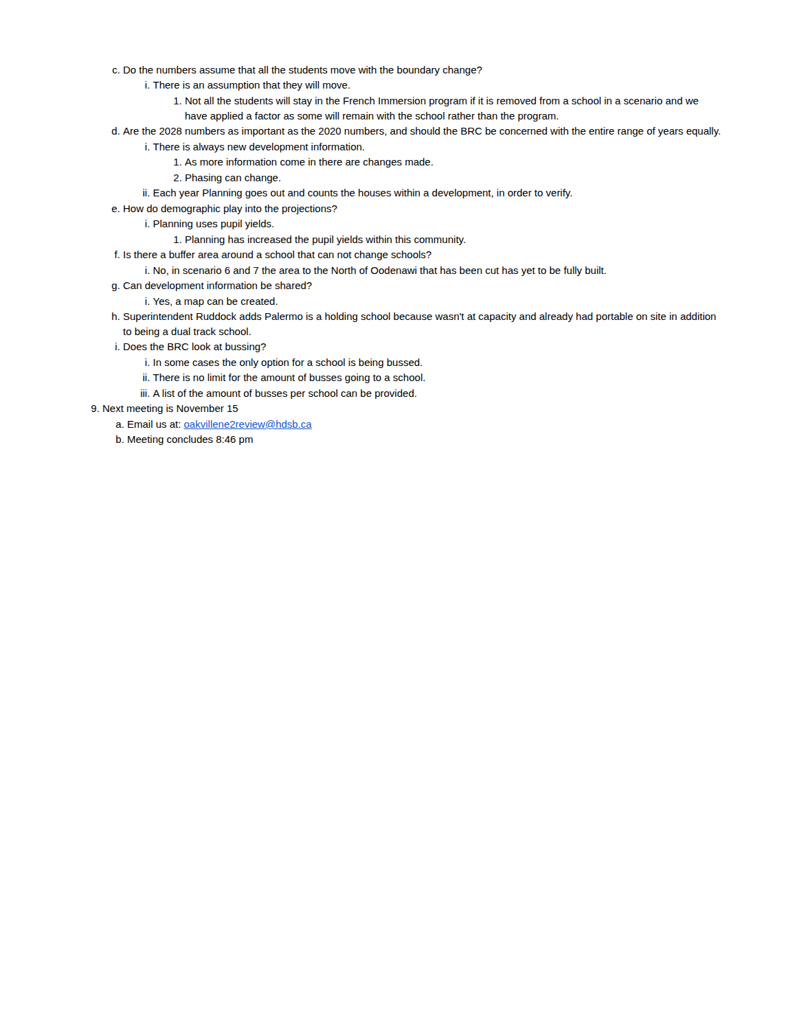Do the numbers assume that all the students move with the boundary change?
There is an assumption that they will move.
Not all the students will stay in the French Immersion program if it is removed from a school in a scenario and we have applied a factor as some will remain with the school rather than the program.
Are the 2028 numbers as important as the 2020 numbers, and should the BRC be concerned with the entire range of years equally.
There is always new development information.
As more information come in there are changes made.
Phasing can change.
Each year Planning goes out and counts the houses within a development, in order to verify.
How do demographic play into the projections?
Planning uses pupil yields.
Planning has increased the pupil yields within this community.
Is there a buffer area around a school that can not change schools?
No, in scenario 6 and 7 the area to the North of Oodenawi that has been cut has yet to be fully built.
Can development information be shared?
Yes, a map can be created.
Superintendent Ruddock adds Palermo is a holding school because wasn't at capacity and already had portable on site in addition to being a dual track school.
Does the BRC look at bussing?
In some cases the only option for a school is being bussed.
There is no limit for the amount of busses going to a school.
A list of the amount of busses per school can be provided.
Next meeting is November 15
Email us at: oakvillene2review@hdsb.ca
Meeting concludes 8:46 pm